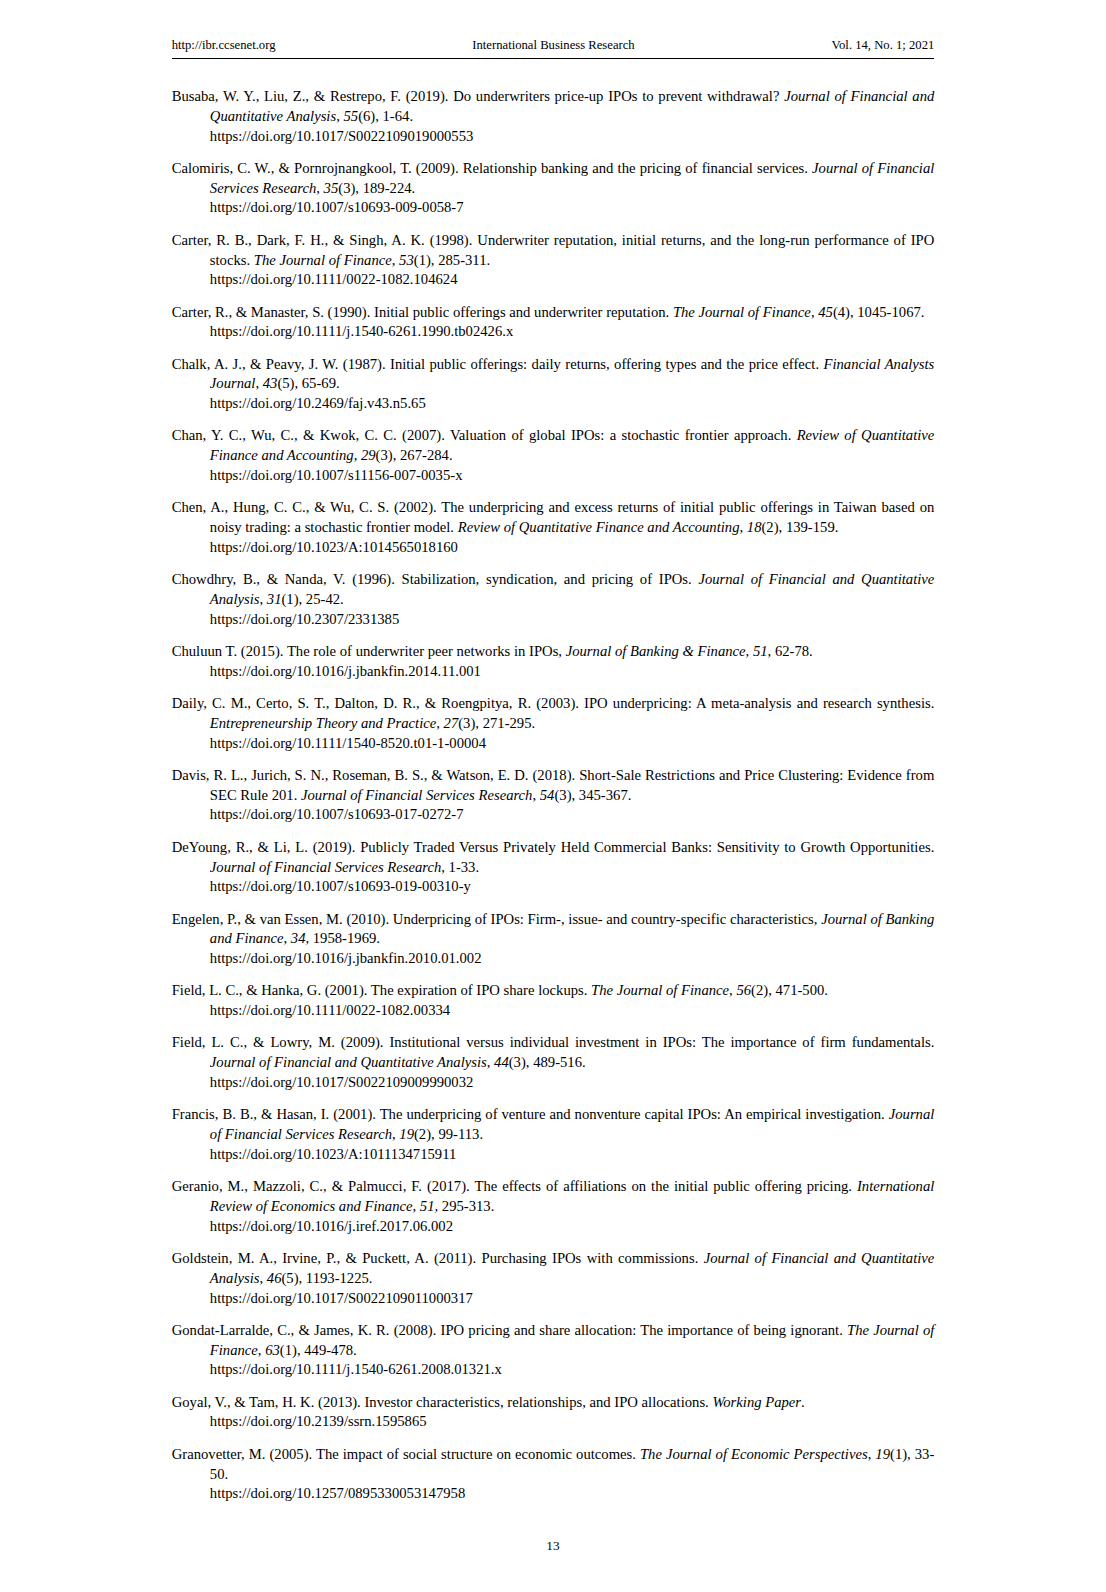http://ibr.ccsenet.org
International Business Research
Vol. 14, No. 1; 2021
Busaba, W. Y., Liu, Z., & Restrepo, F. (2019). Do underwriters price-up IPOs to prevent withdrawal? Journal of Financial and Quantitative Analysis, 55(6), 1-64. https://doi.org/10.1017/S0022109019000553
Calomiris, C. W., & Pornrojnangkool, T. (2009). Relationship banking and the pricing of financial services. Journal of Financial Services Research, 35(3), 189-224. https://doi.org/10.1007/s10693-009-0058-7
Carter, R. B., Dark, F. H., & Singh, A. K. (1998). Underwriter reputation, initial returns, and the long-run performance of IPO stocks. The Journal of Finance, 53(1), 285-311. https://doi.org/10.1111/0022-1082.104624
Carter, R., & Manaster, S. (1990). Initial public offerings and underwriter reputation. The Journal of Finance, 45(4), 1045-1067. https://doi.org/10.1111/j.1540-6261.1990.tb02426.x
Chalk, A. J., & Peavy, J. W. (1987). Initial public offerings: daily returns, offering types and the price effect. Financial Analysts Journal, 43(5), 65-69. https://doi.org/10.2469/faj.v43.n5.65
Chan, Y. C., Wu, C., & Kwok, C. C. (2007). Valuation of global IPOs: a stochastic frontier approach. Review of Quantitative Finance and Accounting, 29(3), 267-284. https://doi.org/10.1007/s11156-007-0035-x
Chen, A., Hung, C. C., & Wu, C. S. (2002). The underpricing and excess returns of initial public offerings in Taiwan based on noisy trading: a stochastic frontier model. Review of Quantitative Finance and Accounting, 18(2), 139-159. https://doi.org/10.1023/A:1014565018160
Chowdhry, B., & Nanda, V. (1996). Stabilization, syndication, and pricing of IPOs. Journal of Financial and Quantitative Analysis, 31(1), 25-42. https://doi.org/10.2307/2331385
Chuluun T. (2015). The role of underwriter peer networks in IPOs, Journal of Banking & Finance, 51, 62-78. https://doi.org/10.1016/j.jbankfin.2014.11.001
Daily, C. M., Certo, S. T., Dalton, D. R., & Roengpitya, R. (2003). IPO underpricing: A meta-analysis and research synthesis. Entrepreneurship Theory and Practice, 27(3), 271-295. https://doi.org/10.1111/1540-8520.t01-1-00004
Davis, R. L., Jurich, S. N., Roseman, B. S., & Watson, E. D. (2018). Short-Sale Restrictions and Price Clustering: Evidence from SEC Rule 201. Journal of Financial Services Research, 54(3), 345-367. https://doi.org/10.1007/s10693-017-0272-7
DeYoung, R., & Li, L. (2019). Publicly Traded Versus Privately Held Commercial Banks: Sensitivity to Growth Opportunities. Journal of Financial Services Research, 1-33. https://doi.org/10.1007/s10693-019-00310-y
Engelen, P., & van Essen, M. (2010). Underpricing of IPOs: Firm-, issue- and country-specific characteristics, Journal of Banking and Finance, 34, 1958-1969. https://doi.org/10.1016/j.jbankfin.2010.01.002
Field, L. C., & Hanka, G. (2001). The expiration of IPO share lockups. The Journal of Finance, 56(2), 471-500. https://doi.org/10.1111/0022-1082.00334
Field, L. C., & Lowry, M. (2009). Institutional versus individual investment in IPOs: The importance of firm fundamentals. Journal of Financial and Quantitative Analysis, 44(3), 489-516. https://doi.org/10.1017/S0022109009990032
Francis, B. B., & Hasan, I. (2001). The underpricing of venture and nonventure capital IPOs: An empirical investigation. Journal of Financial Services Research, 19(2), 99-113. https://doi.org/10.1023/A:1011134715911
Geranio, M., Mazzoli, C., & Palmucci, F. (2017). The effects of affiliations on the initial public offering pricing. International Review of Economics and Finance, 51, 295-313. https://doi.org/10.1016/j.iref.2017.06.002
Goldstein, M. A., Irvine, P., & Puckett, A. (2011). Purchasing IPOs with commissions. Journal of Financial and Quantitative Analysis, 46(5), 1193-1225. https://doi.org/10.1017/S0022109011000317
Gondat-Larralde, C., & James, K. R. (2008). IPO pricing and share allocation: The importance of being ignorant. The Journal of Finance, 63(1), 449-478. https://doi.org/10.1111/j.1540-6261.2008.01321.x
Goyal, V., & Tam, H. K. (2013). Investor characteristics, relationships, and IPO allocations. Working Paper. https://doi.org/10.2139/ssrn.1595865
Granovetter, M. (2005). The impact of social structure on economic outcomes. The Journal of Economic Perspectives, 19(1), 33-50. https://doi.org/10.1257/0895330053147958
13